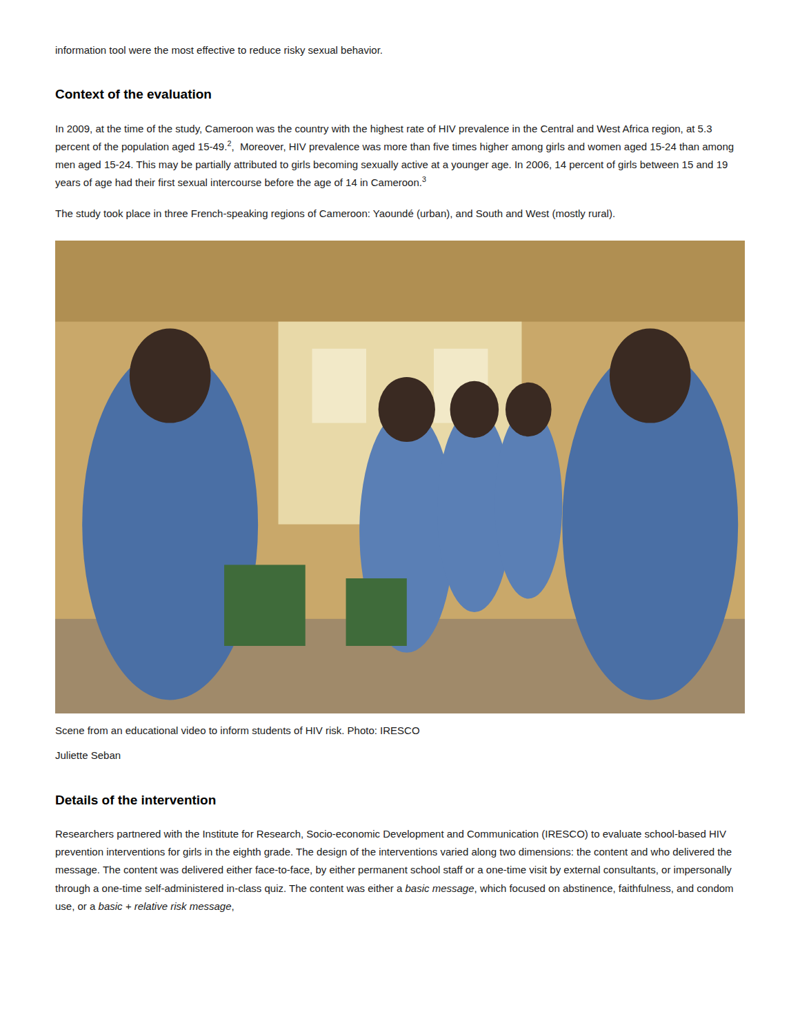information tool were the most effective to reduce risky sexual behavior.
Context of the evaluation
In 2009, at the time of the study, Cameroon was the country with the highest rate of HIV prevalence in the Central and West Africa region, at 5.3 percent of the population aged 15-49.2, Moreover, HIV prevalence was more than five times higher among girls and women aged 15-24 than among men aged 15-24. This may be partially attributed to girls becoming sexually active at a younger age. In 2006, 14 percent of girls between 15 and 19 years of age had their first sexual intercourse before the age of 14 in Cameroon.3
The study took place in three French-speaking regions of Cameroon: Yaoundé (urban), and South and West (mostly rural).
Scene from an educational video to inform students of HIV risk. Photo: IRESCO
Juliette Seban
Details of the intervention
Researchers partnered with the Institute for Research, Socio-economic Development and Communication (IRESCO) to evaluate school-based HIV prevention interventions for girls in the eighth grade. The design of the interventions varied along two dimensions: the content and who delivered the message. The content was delivered either face-to-face, by either permanent school staff or a one-time visit by external consultants, or impersonally through a one-time self-administered in-class quiz. The content was either a basic message, which focused on abstinence, faithfulness, and condom use, or a basic + relative risk message,